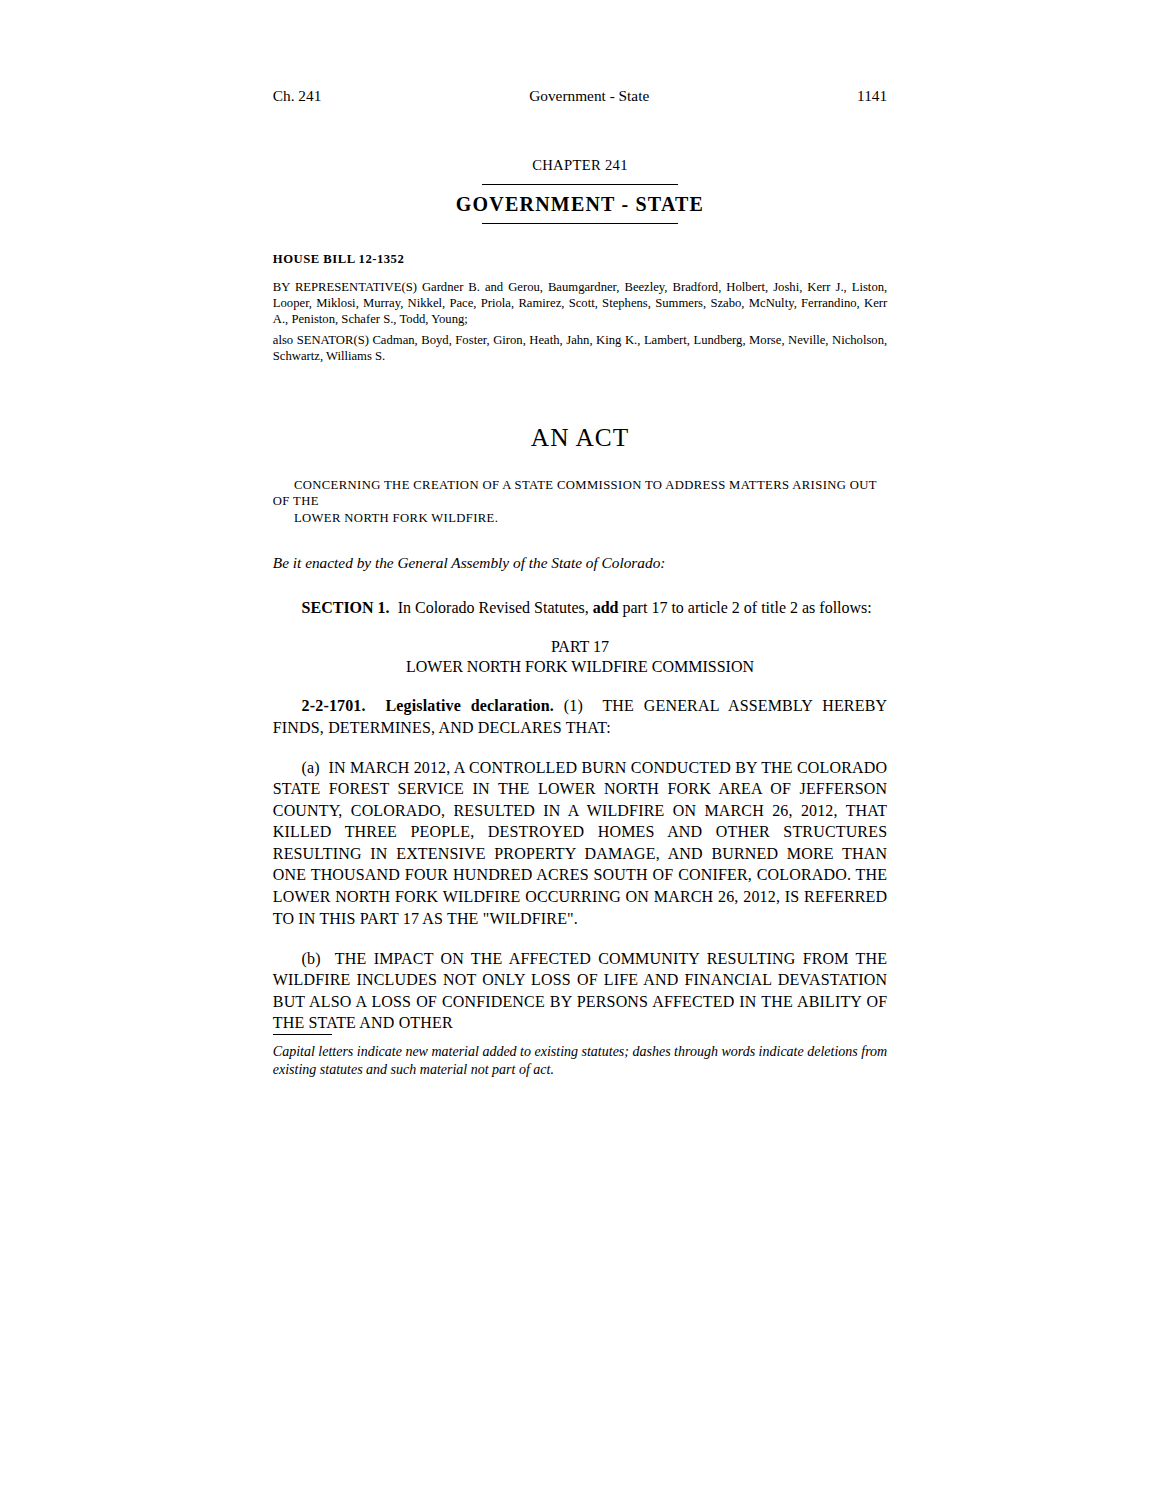Ch. 241 Government - State 1141
CHAPTER 241
GOVERNMENT - STATE
HOUSE BILL 12-1352
BY REPRESENTATIVE(S) Gardner B. and Gerou, Baumgardner, Beezley, Bradford, Holbert, Joshi, Kerr J., Liston, Looper, Miklosi, Murray, Nikkel, Pace, Priola, Ramirez, Scott, Stephens, Summers, Szabo, McNulty, Ferrandino, Kerr A., Peniston, Schafer S., Todd, Young; also SENATOR(S) Cadman, Boyd, Foster, Giron, Heath, Jahn, King K., Lambert, Lundberg, Morse, Neville, Nicholson, Schwartz, Williams S.
AN ACT
CONCERNING THE CREATION OF A STATE COMMISSION TO ADDRESS MATTERS ARISING OUT OF THE LOWER NORTH FORK WILDFIRE.
Be it enacted by the General Assembly of the State of Colorado:
SECTION 1. In Colorado Revised Statutes, add part 17 to article 2 of title 2 as follows:
PART 17
LOWER NORTH FORK WILDFIRE COMMISSION
2-2-1701. Legislative declaration. (1) THE GENERAL ASSEMBLY HEREBY FINDS, DETERMINES, AND DECLARES THAT:
(a) IN MARCH 2012, A CONTROLLED BURN CONDUCTED BY THE COLORADO STATE FOREST SERVICE IN THE LOWER NORTH FORK AREA OF JEFFERSON COUNTY, COLORADO, RESULTED IN A WILDFIRE ON MARCH 26, 2012, THAT KILLED THREE PEOPLE, DESTROYED HOMES AND OTHER STRUCTURES RESULTING IN EXTENSIVE PROPERTY DAMAGE, AND BURNED MORE THAN ONE THOUSAND FOUR HUNDRED ACRES SOUTH OF CONIFER, COLORADO. THE LOWER NORTH FORK WILDFIRE OCCURRING ON MARCH 26, 2012, IS REFERRED TO IN THIS PART 17 AS THE "WILDFIRE".
(b) THE IMPACT ON THE AFFECTED COMMUNITY RESULTING FROM THE WILDFIRE INCLUDES NOT ONLY LOSS OF LIFE AND FINANCIAL DEVASTATION BUT ALSO A LOSS OF CONFIDENCE BY PERSONS AFFECTED IN THE ABILITY OF THE STATE AND OTHER
Capital letters indicate new material added to existing statutes; dashes through words indicate deletions from existing statutes and such material not part of act.